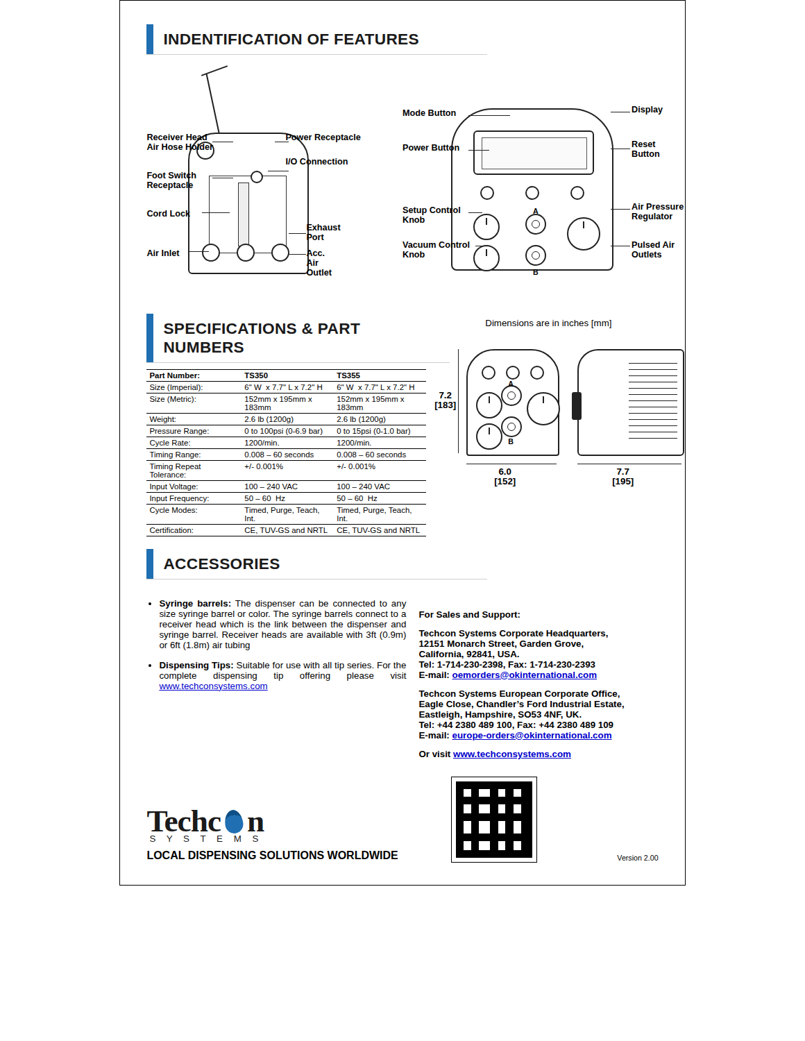INDENTIFICATION OF FEATURES
Receiver Head
Air Hose Holder
Foot Switch
Receptacle
Cord Lock
Air Inlet
Power Receptacle
I/O Connection
Exhaust
Port
Acc.
Air
Outlet
A
B
Mode Button
Power Button
Setup Control
Knob
Vacuum Control
Knob
Display
Reset
Button
Air Pressure
Regulator
Pulsed Air
Outlets
SPECIFICATIONS & PART NUMBERS
| Part Number: | TS350 | TS355 |
| Size (Imperial): | 6" W x 7.7" L x 7.2" H | 6" W x 7.7" L x 7.2" H |
| Size (Metric): | 152mm x 195mm x 183mm | 152mm x 195mm x 183mm |
| Weight: | 2.6 lb (1200g) | 2.6 lb (1200g) |
| Pressure Range: | 0 to 100psi (0-6.9 bar) | 0 to 15psi (0-1.0 bar) |
| Cycle Rate: | 1200/min. | 1200/min. |
| Timing Range: | 0.008 – 60 seconds | 0.008 – 60 seconds |
| Timing Repeat Tolerance: | +/- 0.001% | +/- 0.001% |
| Input Voltage: | 100 – 240 VAC | 100 – 240 VAC |
| Input Frequency: | 50 – 60 Hz | 50 – 60 Hz |
| Cycle Modes: | Timed, Purge, Teach, Int. | Timed, Purge, Teach, Int. |
| Certification: | CE, TUV-GS and NRTL | CE, TUV-GS and NRTL |
Dimensions are in inches [mm]
7.2
[183]
A
B
6.0
[152]
7.7
[195]
ACCESSORIES
Syringe barrels: The dispenser can be connected to any size syringe barrel or color. The syringe barrels connect to a receiver head which is the link between the dispenser and syringe barrel. Receiver heads are available with 3ft (0.9m) or 6ft (1.8m) air tubing
Dispensing Tips: Suitable for use with all tip series. For the complete dispensing tip offering please visit www.techconsystems.com
For Sales and Support:
Techcon Systems Corporate Headquarters,
12151 Monarch Street, Garden Grove,
California, 92841, USA.
Tel: 1-714-230-2398, Fax: 1-714-230-2393
E-mail: oemorders@okinternational.com
Techcon Systems European Corporate Office,
Eagle Close, Chandler’s Ford Industrial Estate,
Eastleigh, Hampshire, SO53 4NF, UK.
Tel: +44 2380 489 100, Fax: +44 2380 489 109
E-mail: europe-orders@okinternational.com
Or visit www.techconsystems.com
Techc
n
S Y S T E M S
LOCAL DISPENSING SOLUTIONS WORLDWIDE
Version 2.00